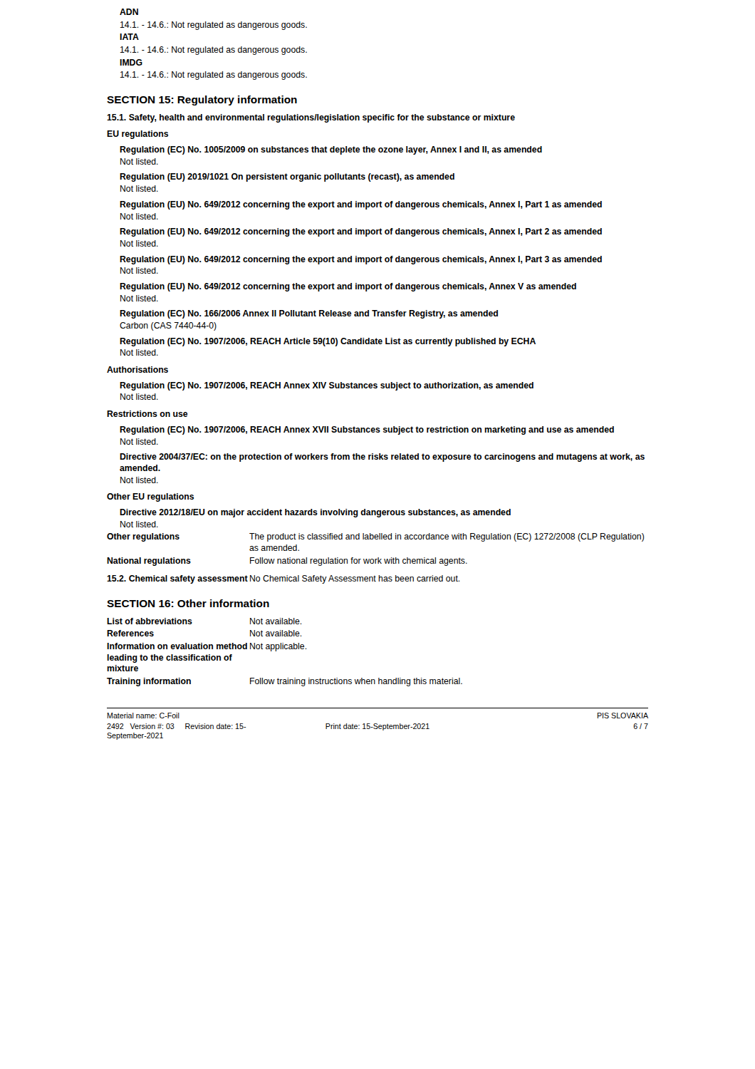ADN
14.1. - 14.6.: Not regulated as dangerous goods.
IATA
14.1. - 14.6.: Not regulated as dangerous goods.
IMDG
14.1. - 14.6.: Not regulated as dangerous goods.
SECTION 15: Regulatory information
15.1. Safety, health and environmental regulations/legislation specific for the substance or mixture
EU regulations
Regulation (EC) No. 1005/2009 on substances that deplete the ozone layer, Annex I and II, as amended
Not listed.
Regulation (EU) 2019/1021 On persistent organic pollutants (recast), as amended
Not listed.
Regulation (EU) No. 649/2012 concerning the export and import of dangerous chemicals, Annex I, Part 1 as amended
Not listed.
Regulation (EU) No. 649/2012 concerning the export and import of dangerous chemicals, Annex I, Part 2 as amended
Not listed.
Regulation (EU) No. 649/2012 concerning the export and import of dangerous chemicals, Annex I, Part 3 as amended
Not listed.
Regulation (EU) No. 649/2012 concerning the export and import of dangerous chemicals, Annex V as amended
Not listed.
Regulation (EC) No. 166/2006 Annex II Pollutant Release and Transfer Registry, as amended
Carbon (CAS 7440-44-0)
Regulation (EC) No. 1907/2006, REACH Article 59(10) Candidate List as currently published by ECHA
Not listed.
Authorisations
Regulation (EC) No. 1907/2006, REACH Annex XIV Substances subject to authorization, as amended
Not listed.
Restrictions on use
Regulation (EC) No. 1907/2006, REACH Annex XVII Substances subject to restriction on marketing and use as amended
Not listed.
Directive 2004/37/EC: on the protection of workers from the risks related to exposure to carcinogens and mutagens at work, as amended.
Not listed.
Other EU regulations
Directive 2012/18/EU on major accident hazards involving dangerous substances, as amended
Not listed.
Other regulations
The product is classified and labelled in accordance with Regulation (EC) 1272/2008 (CLP Regulation) as amended.
National regulations
Follow national regulation for work with chemical agents.
15.2. Chemical safety assessment
No Chemical Safety Assessment has been carried out.
SECTION 16: Other information
List of abbreviations
Not available.
References
Not available.
Information on evaluation method leading to the classification of mixture
Not applicable.
Training information
Follow training instructions when handling this material.
Material name: C-Foil
PIS SLOVAKIA
2492 Version #: 03 Revision date: 15-September-2021
Print date: 15-September-2021
6 / 7